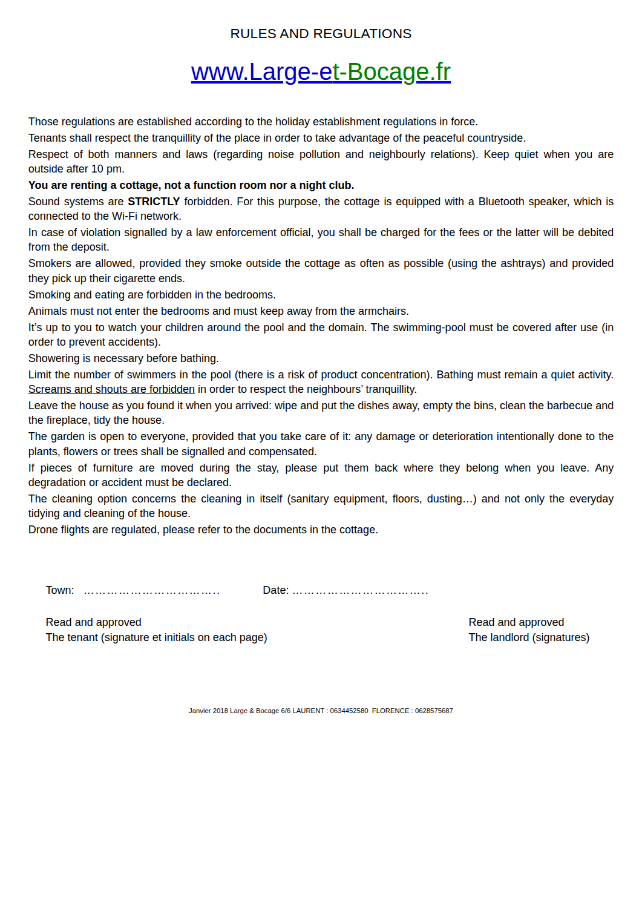RULES AND REGULATIONS
www.Large-e t-Bocage.fr
Those regulations are established according to the holiday establishment regulations in force.
Tenants shall respect the tranquillity of the place in order to take advantage of the peaceful countryside.
Respect of both manners and laws (regarding noise pollution and neighbourly relations). Keep quiet when you are outside after 10 pm.
You are renting a cottage, not a function room nor a night club.
Sound systems are STRICTLY forbidden. For this purpose, the cottage is equipped with a Bluetooth speaker, which is connected to the Wi-Fi network.
In case of violation signalled by a law enforcement official, you shall be charged for the fees or the latter will be debited from the deposit.
Smokers are allowed, provided they smoke outside the cottage as often as possible (using the ashtrays) and provided they pick up their cigarette ends.
Smoking and eating are forbidden in the bedrooms.
Animals must not enter the bedrooms and must keep away from the armchairs.
It’s up to you to watch your children around the pool and the domain. The swimming-pool must be covered after use (in order to prevent accidents).
Showering is necessary before bathing.
Limit the number of swimmers in the pool (there is a risk of product concentration). Bathing must remain a quiet activity. Screams and shouts are forbidden in order to respect the neighbours’ tranquillity.
Leave the house as you found it when you arrived: wipe and put the dishes away, empty the bins, clean the barbecue and the fireplace, tidy the house.
The garden is open to everyone, provided that you take care of it: any damage or deterioration intentionally done to the plants, flowers or trees shall be signalled and compensated.
If pieces of furniture are moved during the stay, please put them back where they belong when you leave. Any degradation or accident must be declared.
The cleaning option concerns the cleaning in itself (sanitary equipment, floors, dusting…) and not only the everyday tidying and cleaning of the house.
Drone flights are regulated, please refer to the documents in the cottage.
Town: …………………………….. Date: ……………………………..
Read and approved
The tenant (signature et initials on each page)
Read and approved
The landlord (signatures)
Janvier 2018 Large & Bocage 6/6 LAURENT : 0634452580 FLORENCE : 0628575687